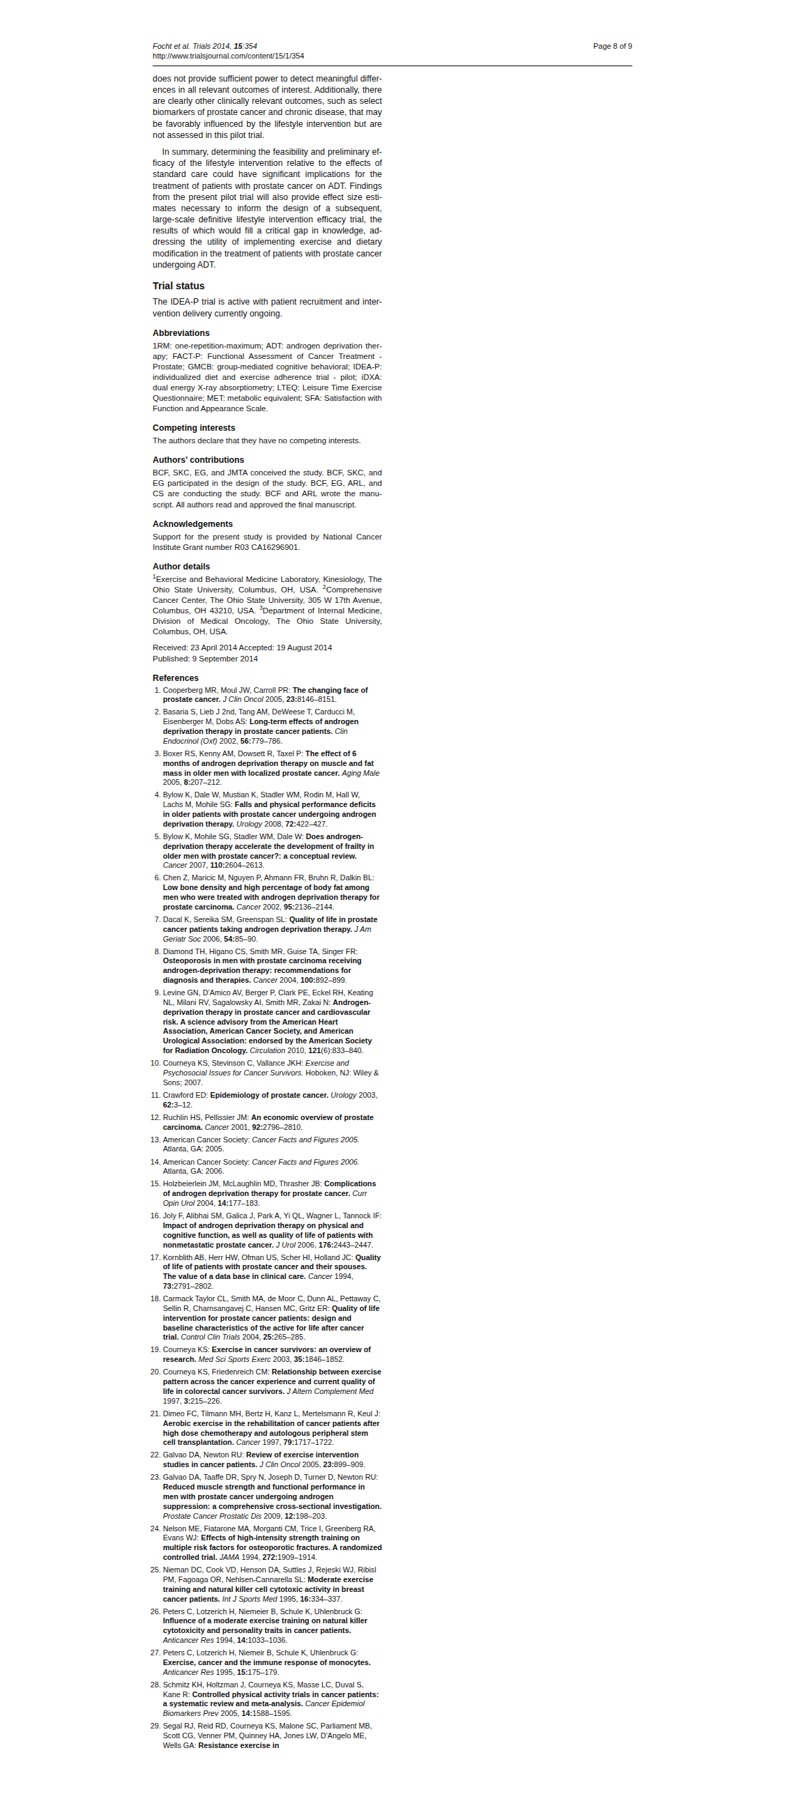Focht et al. Trials 2014, 15:354
http://www.trialsjournal.com/content/15/1/354
Page 8 of 9
does not provide sufficient power to detect meaningful differences in all relevant outcomes of interest. Additionally, there are clearly other clinically relevant outcomes, such as select biomarkers of prostate cancer and chronic disease, that may be favorably influenced by the lifestyle intervention but are not assessed in this pilot trial.
In summary, determining the feasibility and preliminary efficacy of the lifestyle intervention relative to the effects of standard care could have significant implications for the treatment of patients with prostate cancer on ADT. Findings from the present pilot trial will also provide effect size estimates necessary to inform the design of a subsequent, large-scale definitive lifestyle intervention efficacy trial, the results of which would fill a critical gap in knowledge, addressing the utility of implementing exercise and dietary modification in the treatment of patients with prostate cancer undergoing ADT.
Trial status
The IDEA-P trial is active with patient recruitment and intervention delivery currently ongoing.
Abbreviations
1RM: one-repetition-maximum; ADT: androgen deprivation therapy; FACT-P: Functional Assessment of Cancer Treatment - Prostate; GMCB: group-mediated cognitive behavioral; IDEA-P: individualized diet and exercise adherence trial - pilot; iDXA: dual energy X-ray absorptiometry; LTEQ: Leisure Time Exercise Questionnaire; MET: metabolic equivalent; SFA: Satisfaction with Function and Appearance Scale.
Competing interests
The authors declare that they have no competing interests.
Authors’ contributions
BCF, SKC, EG, and JMTA conceived the study. BCF, SKC, and EG participated in the design of the study. BCF, EG, ARL, and CS are conducting the study. BCF and ARL wrote the manuscript. All authors read and approved the final manuscript.
Acknowledgements
Support for the present study is provided by National Cancer Institute Grant number R03 CA16296901.
Author details
1Exercise and Behavioral Medicine Laboratory, Kinesiology, The Ohio State University, Columbus, OH, USA. 2Comprehensive Cancer Center, The Ohio State University, 305 W 17th Avenue, Columbus, OH 43210, USA. 3Department of Internal Medicine, Division of Medical Oncology, The Ohio State University, Columbus, OH, USA.
Received: 23 April 2014 Accepted: 19 August 2014
Published: 9 September 2014
References
Cooperberg MR, Moul JW, Carroll PR: The changing face of prostate cancer. J Clin Oncol 2005, 23: 8146–8151.
Basaria S, Lieb J 2nd, Tang AM, DeWeese T, Carducci M, Eisenberger M, Dobs AS: Long-term effects of androgen deprivation therapy in prostate cancer patients. Clin Endocrinol (Oxf) 2002, 56: 779–786.
Boxer RS, Kenny AM, Dowsett R, Taxel P: The effect of 6 months of androgen deprivation therapy on muscle and fat mass in older men with localized prostate cancer. Aging Male 2005, 8: 207–212.
Bylow K, Dale W, Mustian K, Stadler WM, Rodin M, Hall W, Lachs M, Mohile SG: Falls and physical performance deficits in older patients with prostate cancer undergoing androgen deprivation therapy. Urology 2008, 72: 422–427.
Bylow K, Mohile SG, Stadler WM, Dale W: Does androgen-deprivation therapy accelerate the development of frailty in older men with prostate cancer?: a conceptual review. Cancer 2007, 110: 2604–2613.
Chen Z, Maricic M, Nguyen P, Ahmann FR, Bruhn R, Dalkin BL: Low bone density and high percentage of body fat among men who were treated with androgen deprivation therapy for prostate carcinoma. Cancer 2002, 95: 2136–2144.
Dacal K, Sereika SM, Greenspan SL: Quality of life in prostate cancer patients taking androgen deprivation therapy. J Am Geriatr Soc 2006, 54: 85–90.
Diamond TH, Higano CS, Smith MR, Guise TA, Singer FR: Osteoporosis in men with prostate carcinoma receiving androgen-deprivation therapy: recommendations for diagnosis and therapies. Cancer 2004, 100: 892–899.
Levine GN, D’Amico AV, Berger P, Clark PE, Eckel RH, Keating NL, Milani RV, Sagalowsky AI, Smith MR, Zakai N: Androgen-deprivation therapy in prostate cancer and cardiovascular risk. A science advisory from the American Heart Association, American Cancer Society, and American Urological Association: endorsed by the American Society for Radiation Oncology. Circulation 2010, 121(6):833–840.
Courneya KS, Stevinson C, Vallance JKH: Exercise and Psychosocial Issues for Cancer Survivors. Hoboken, NJ: Wiley & Sons; 2007.
Crawford ED: Epidemiology of prostate cancer. Urology 2003, 62: 3–12.
Ruchlin HS, Pellissier JM: An economic overview of prostate carcinoma. Cancer 2001, 92: 2796–2810.
American Cancer Society: Cancer Facts and Figures 2005. Atlanta, GA: 2005.
American Cancer Society: Cancer Facts and Figures 2006. Atlanta, GA: 2006.
Holzbeierlein JM, McLaughlin MD, Thrasher JB: Complications of androgen deprivation therapy for prostate cancer. Curr Opin Urol 2004, 14: 177–183.
Joly F, Alibhai SM, Galica J, Park A, Yi QL, Wagner L, Tannock IF: Impact of androgen deprivation therapy on physical and cognitive function, as well as quality of life of patients with nonmetastatic prostate cancer. J Urol 2006, 176: 2443–2447.
Kornblith AB, Herr HW, Ofman US, Scher HI, Holland JC: Quality of life of patients with prostate cancer and their spouses. The value of a data base in clinical care. Cancer 1994, 73: 2791–2802.
Carmack Taylor CL, Smith MA, de Moor C, Dunn AL, Pettaway C, Sellin R, Charnsangavej C, Hansen MC, Gritz ER: Quality of life intervention for prostate cancer patients: design and baseline characteristics of the active for life after cancer trial. Control Clin Trials 2004, 25: 265–285.
Courneya KS: Exercise in cancer survivors: an overview of research. Med Sci Sports Exerc 2003, 35: 1846–1852.
Courneya KS, Friedenreich CM: Relationship between exercise pattern across the cancer experience and current quality of life in colorectal cancer survivors. J Altern Complement Med 1997, 3: 215–226.
Dimeo FC, Tilmann MH, Bertz H, Kanz L, Mertelsmann R, Keul J: Aerobic exercise in the rehabilitation of cancer patients after high dose chemotherapy and autologous peripheral stem cell transplantation. Cancer 1997, 79: 1717–1722.
Galvao DA, Newton RU: Review of exercise intervention studies in cancer patients. J Clin Oncol 2005, 23: 899–909.
Galvao DA, Taaffe DR, Spry N, Joseph D, Turner D, Newton RU: Reduced muscle strength and functional performance in men with prostate cancer undergoing androgen suppression: a comprehensive cross-sectional investigation. Prostate Cancer Prostatic Dis 2009, 12: 198–203.
Nelson ME, Fiatarone MA, Morganti CM, Trice I, Greenberg RA, Evans WJ: Effects of high-intensity strength training on multiple risk factors for osteoporotic fractures. A randomized controlled trial. JAMA 1994, 272: 1909–1914.
Nieman DC, Cook VD, Henson DA, Suttles J, Rejeski WJ, Ribisl PM, Fagoaga OR, Nehlsen-Cannarella SL: Moderate exercise training and natural killer cell cytotoxic activity in breast cancer patients. Int J Sports Med 1995, 16: 334–337.
Peters C, Lotzerich H, Niemeier B, Schule K, Uhlenbruck G: Influence of a moderate exercise training on natural killer cytotoxicity and personality traits in cancer patients. Anticancer Res 1994, 14: 1033–1036.
Peters C, Lotzerich H, Niemeir B, Schule K, Uhlenbruck G: Exercise, cancer and the immune response of monocytes. Anticancer Res 1995, 15: 175–179.
Schmitz KH, Holtzman J, Courneya KS, Masse LC, Duval S, Kane R: Controlled physical activity trials in cancer patients: a systematic review and meta-analysis. Cancer Epidemiol Biomarkers Prev 2005, 14: 1588–1595.
Segal RJ, Reid RD, Courneya KS, Malone SC, Parliament MB, Scott CG, Venner PM, Quinney HA, Jones LW, D’Angelo ME, Wells GA: Resistance exercise in